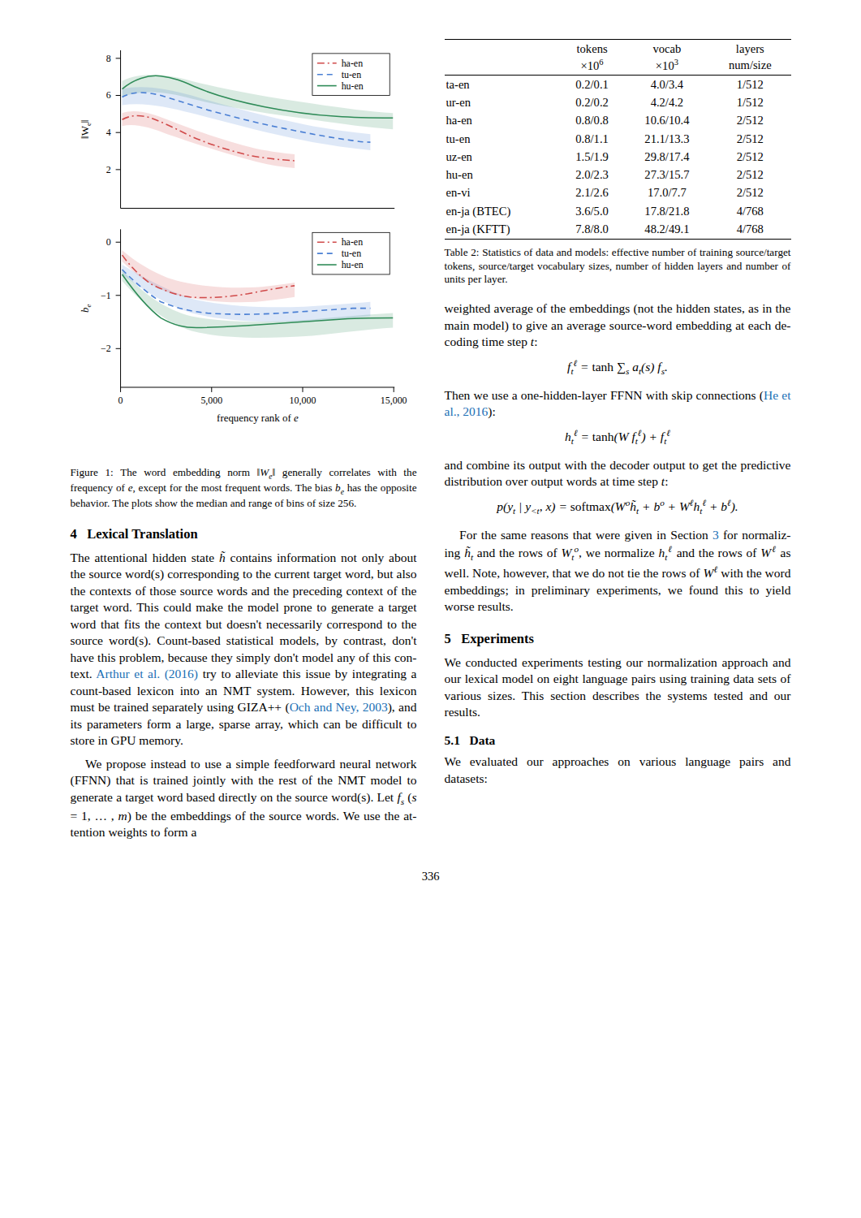8 6 4 2 ‖We‖ ha-en tu-en hu-en 0 −1 −2 be 0 5,000 10,000 15,000 frequency rank of e ha-en tu-en hu-en
Figure 1: The word embedding norm ‖We‖ generally correlates with the frequency of e, except for the most frequent words. The bias be has the opposite behavior. The plots show the median and range of bins of size 256.
4 Lexical Translation
The attentional hidden state h̃ contains information not only about the source word(s) corresponding to the current target word, but also the contexts of those source words and the preceding context of the target word. This could make the model prone to generate a target word that fits the context but doesn't necessarily correspond to the source word(s). Count-based statistical models, by contrast, don't have this problem, because they simply don't model any of this context. Arthur et al. (2016) try to alleviate this issue by integrating a count-based lexicon into an NMT system. However, this lexicon must be trained separately using GIZA++ (Och and Ney, 2003), and its parameters form a large, sparse array, which can be difficult to store in GPU memory.
We propose instead to use a simple feedforward neural network (FFNN) that is trained jointly with the rest of the NMT model to generate a target word based directly on the source word(s). Let fs (s = 1, … , m) be the embeddings of the source words. We use the attention weights to form a
| | tokens | vocab | layers |
| --- | --- | --- | --- |
| | ×10 6 | ×10 3 | num/size |
| ta-en | 0.2/0.1 | 4.0/3.4 | 1/512 |
| ur-en | 0.2/0.2 | 4.2/4.2 | 1/512 |
| ha-en | 0.8/0.8 | 10.6/10.4 | 2/512 |
| tu-en | 0.8/1.1 | 21.1/13.3 | 2/512 |
| uz-en | 1.5/1.9 | 29.8/17.4 | 2/512 |
| hu-en | 2.0/2.3 | 27.3/15.7 | 2/512 |
| en-vi | 2.1/2.6 | 17.0/7.7 | 2/512 |
| en-ja (BTEC) | 3.6/5.0 | 17.8/21.8 | 4/768 |
| en-ja (KFTT) | 7.8/8.0 | 48.2/49.1 | 4/768 |
Table 2: Statistics of data and models: effective number of training source/target tokens, source/target vocabulary sizes, number of hidden layers and number of units per layer.
weighted average of the embeddings (not the hidden states, as in the main model) to give an average source-word embedding at each decoding time step t:
ftℓ = tanh ∑s at(s) fs.
Then we use a one-hidden-layer FFNN with skip connections (He et al., 2016):
htℓ = tanh(W ftℓ) + ftℓ
and combine its output with the decoder output to get the predictive distribution over output words at time step t:
p(yt | y<t, x) = softmax(Woh̃t + bo + Wℓhtℓ + bℓ).
For the same reasons that were given in Section 3 for normalizing h̃t and the rows of Wto, we normalize htℓ and the rows of Wℓ as well. Note, however, that we do not tie the rows of Wℓ with the word embeddings; in preliminary experiments, we found this to yield worse results.
5 Experiments
We conducted experiments testing our normalization approach and our lexical model on eight language pairs using training data sets of various sizes. This section describes the systems tested and our results.
5.1 Data
We evaluated our approaches on various language pairs and datasets:
336